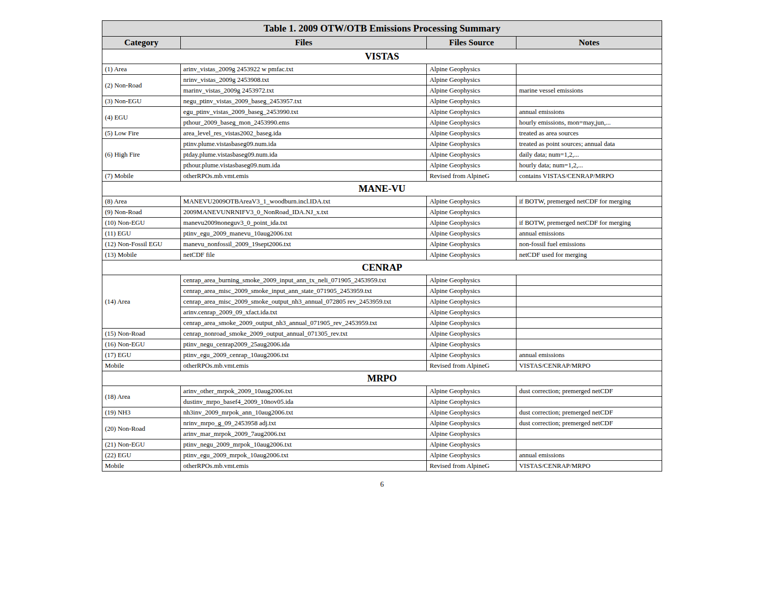| Table 1. 2009 OTW/OTB Emissions Processing Summary |
| Category | Files | Files Source | Notes |
| VISTAS |
| (1) Area | arinv_vistas_2009g 2453922 w pmfac.txt | Alpine Geophysics | |
| (2) Non-Road | nrinv_vistas_2009g 2453908.txt | Alpine Geophysics | |
| marinv_vistas_2009g 2453972.txt | Alpine Geophysics | marine vessel emissions |
| (3) Non-EGU | negu_ptinv_vistas_2009_baseg_2453957.txt | Alpine Geophysics | |
| (4) EGU | egu_ptinv_vistas_2009_baseg_2453990.txt | Alpine Geophysics | annual emissions |
| pthour_2009_baseg_mon_2453990.ems | Alpine Geophysics | hourly emissions, mon=may,jun,... |
| (5) Low Fire | area_level_res_vistas2002_baseg.ida | Alpine Geophysics | treated as area sources |
| (6) High Fire | ptinv.plume.vistasbaseg09.num.ida | Alpine Geophysics | treated as point sources; annual data |
| ptday.plume.vistasbaseg09.num.ida | Alpine Geophysics | daily data; num=1,2,... |
| pthour.plume.vistasbaseg09.num.ida | Alpine Geophysics | hourly data; num=1,2,... |
| (7) Mobile | otherRPOs.mb.vmt.emis | Revised from AlpineG | contains VISTAS/CENRAP/MRPO |
| MANE-VU |
| (8) Area | MANEVU2009OTBAreaV3_1_woodburn.incl.IDA.txt | Alpine Geophysics | if BOTW, premerged netCDF for merging |
| (9) Non-Road | 2009MANEVUNRNIFV3_0_NonRoad_IDA.NJ_x.txt | Alpine Geophysics | |
| (10) Non-EGU | manevu2009noneguv3_0_point_ida.txt | Alpine Geophysics | if BOTW, premerged netCDF for merging |
| (11) EGU | ptinv_egu_2009_manevu_10aug2006.txt | Alpine Geophysics | annual emissions |
| (12) Non-Fossil EGU | manevu_nonfossil_2009_19sept2006.txt | Alpine Geophysics | non-fossil fuel emissions |
| (13) Mobile | netCDF file | Alpine Geophysics | netCDF used for merging |
| CENRAP |
| (14) Area | cenrap_area_burning_smoke_2009_input_ann_tx_neli_071905_2453959.txt | Alpine Geophysics | |
| cenrap_area_misc_2009_smoke_input_ann_state_071905_2453959.txt | Alpine Geophysics | |
| cenrap_area_misc_2009_smoke_output_nh3_annual_072805 rev_2453959.txt | Alpine Geophysics | |
| arinv.cenrap_2009_09_xfact.ida.txt | Alpine Geophysics | |
| cenrap_area_smoke_2009_output_nh3_annual_071905_rev_2453959.txt | Alpine Geophysics | |
| (15) Non-Road | cenrap_nonroad_smoke_2009_output_annual_071305_rev.txt | Alpine Geophysics | |
| (16) Non-EGU | ptinv_negu_cenrap2009_25aug2006.ida | Alpine Geophysics | |
| (17) EGU | ptinv_egu_2009_cenrap_10aug2006.txt | Alpine Geophysics | annual emissions |
| Mobile | otherRPOs.mb.vmt.emis | Revised from AlpineG | VISTAS/CENRAP/MRPO |
| MRPO |
| (18) Area | arinv_other_mrpok_2009_10aug2006.txt | Alpine Geophysics | dust correction; premerged netCDF |
| dustinv_mrpo_basef4_2009_10nov05.ida | Alpine Geophysics | |
| (19) NH3 | nh3inv_2009_mrpok_ann_10aug2006.txt | Alpine Geophysics | dust correction; premerged netCDF |
| (20) Non-Road | nrinv_mrpo_g_09_2453958 adj.txt | Alpine Geophysics | dust correction; premerged netCDF |
| arinv_mar_mrpok_2009_7aug2006.txt | Alpine Geophysics | |
| (21) Non-EGU | ptinv_negu_2009_mrpok_10aug2006.txt | Alpine Geophysics | |
| (22) EGU | ptinv_egu_2009_mrpok_10aug2006.txt | Alpine Geophysics | annual emissions |
| Mobile | otherRPOs.mb.vmt.emis | Revised from AlpineG | VISTAS/CENRAP/MRPO |
6